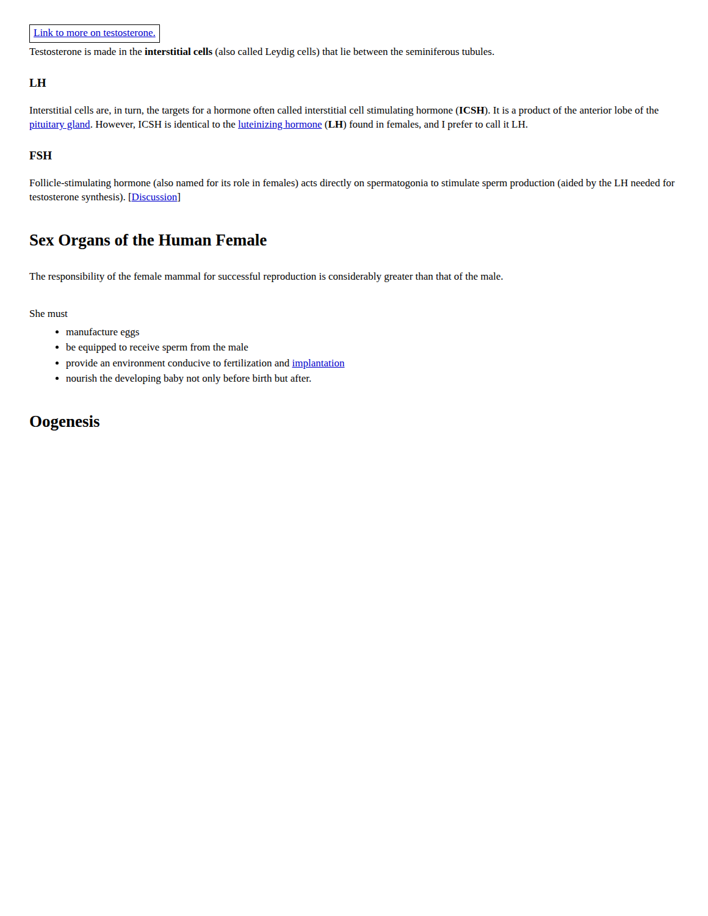Link to more on testosterone.
Testosterone is made in the interstitial cells (also called Leydig cells) that lie between the seminiferous tubules.
LH
Interstitial cells are, in turn, the targets for a hormone often called interstitial cell stimulating hormone (ICSH). It is a product of the anterior lobe of the pituitary gland. However, ICSH is identical to the luteinizing hormone (LH) found in females, and I prefer to call it LH.
FSH
Follicle-stimulating hormone (also named for its role in females) acts directly on spermatogonia to stimulate sperm production (aided by the LH needed for testosterone synthesis). [Discussion]
Sex Organs of the Human Female
The responsibility of the female mammal for successful reproduction is considerably greater than that of the male.
She must
manufacture eggs
be equipped to receive sperm from the male
provide an environment conducive to fertilization and implantation
nourish the developing baby not only before birth but after.
Oogenesis